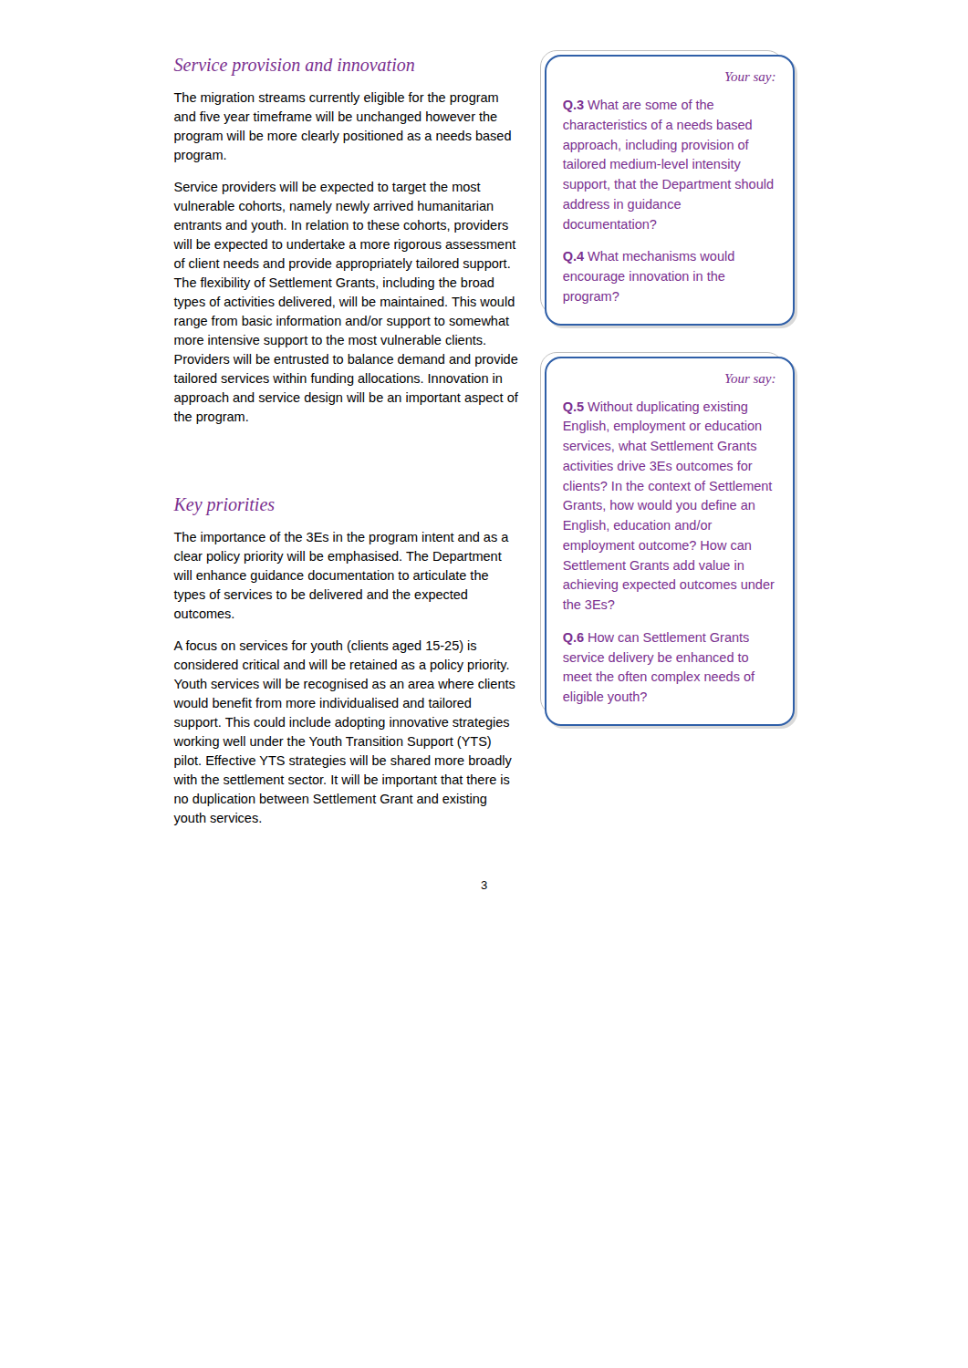Service provision and innovation
The migration streams currently eligible for the program and five year timeframe will be unchanged however the program will be more clearly positioned as a needs based program.
Service providers will be expected to target the most vulnerable cohorts, namely newly arrived humanitarian entrants and youth. In relation to these cohorts, providers will be expected to undertake a more rigorous assessment of client needs and provide appropriately tailored support. The flexibility of Settlement Grants, including the broad types of activities delivered, will be maintained. This would range from basic information and/or support to somewhat more intensive support to the most vulnerable clients. Providers will be entrusted to balance demand and provide tailored services within funding allocations. Innovation in approach and service design will be an important aspect of the program.
Key priorities
The importance of the 3Es in the program intent and as a clear policy priority will be emphasised. The Department will enhance guidance documentation to articulate the types of services to be delivered and the expected outcomes.
A focus on services for youth (clients aged 15-25) is considered critical and will be retained as a policy priority. Youth services will be recognised as an area where clients would benefit from more individualised and tailored support. This could include adopting innovative strategies working well under the Youth Transition Support (YTS) pilot. Effective YTS strategies will be shared more broadly with the settlement sector. It will be important that there is no duplication between Settlement Grant and existing youth services.
Your say:
Q.3 What are some of the characteristics of a needs based approach, including provision of tailored medium-level intensity support, that the Department should address in guidance documentation?
Q.4 What mechanisms would encourage innovation in the program?
Your say:
Q.5 Without duplicating existing English, employment or education services, what Settlement Grants activities drive 3Es outcomes for clients? In the context of Settlement Grants, how would you define an English, education and/or employment outcome? How can Settlement Grants add value in achieving expected outcomes under the 3Es?
Q.6 How can Settlement Grants service delivery be enhanced to meet the often complex needs of eligible youth?
3